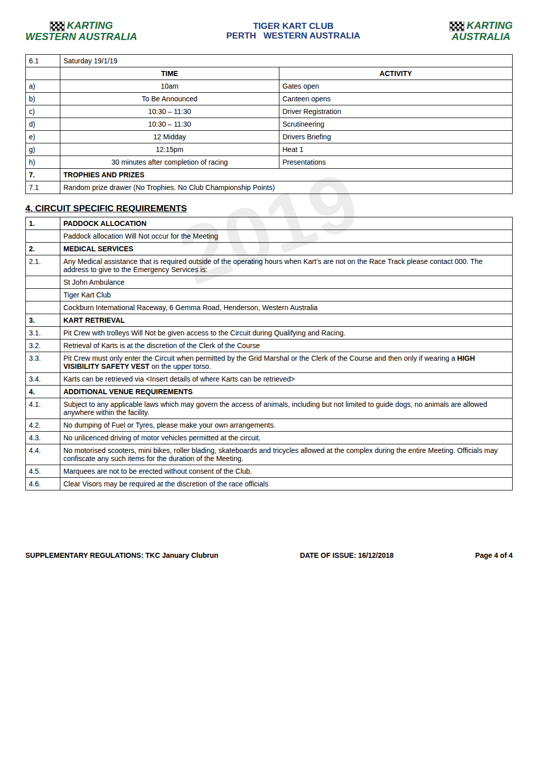KARTING
WESTERN AUSTRALIA
TIGER KART CLUB
PERTH WESTERN AUSTRALIA
KARTING
AUSTRALIA
2019
| 6.1 | Saturday 19/1/19 |
| | TIME | ACTIVITY |
| a) | 10am | Gates open |
| b) | To Be Announced | Canteen opens |
| c) | 10:30 – 11:30 | Driver Registration |
| d) | 10:30 – 11:30 | Scrutineering |
| e) | 12 Midday | Drivers Briefing |
| g) | 12:15pm | Heat 1 |
| h) | 30 minutes after completion of racing | Presentations |
| 7. | TROPHIES AND PRIZES |
| 7.1 | Random prize drawer (No Trophies. No Club Championship Points) |
4. CIRCUIT SPECIFIC REQUIREMENTS
| 1. | PADDOCK ALLOCATION |
| | Paddock allocation Will Not occur for the Meeting |
| 2. | MEDICAL SERVICES |
| 2.1. | Any Medical assistance that is required outside of the operating hours when Kart’s are not on the Race Track please contact 000. The address to give to the Emergency Services is: |
| | St John Ambulance |
| | Tiger Kart Club |
| | Cockburn International Raceway, 6 Gemma Road, Henderson, Western Australia |
| 3. | KART RETRIEVAL |
| 3.1. | Pit Crew with trolleys Will Not be given access to the Circuit during Qualifying and Racing. |
| 3.2. | Retrieval of Karts is at the discretion of the Clerk of the Course |
| 3.3. | Pit Crew must only enter the Circuit when permitted by the Grid Marshal or the Clerk of the Course and then only if wearing a HIGH VISIBILITY SAFETY VEST on the upper torso. |
| 3.4. | Karts can be retrieved via <Insert details of where Karts can be retrieved> |
| 4. | ADDITIONAL VENUE REQUIREMENTS |
| 4.1. | Subject to any applicable laws which may govern the access of animals, including but not limited to guide dogs, no animals are allowed anywhere within the facility. |
| 4.2. | No dumping of Fuel or Tyres, please make your own arrangements. |
| 4.3. | No unlicenced driving of motor vehicles permitted at the circuit. |
| 4.4. | No motorised scooters, mini bikes, roller blading, skateboards and tricycles allowed at the complex during the entire Meeting. Officials may confiscate any such items for the duration of the Meeting. |
| 4.5. | Marquees are not to be erected without consent of the Club. |
| 4.6. | Clear Visors may be required at the discretion of the race officials |
SUPPLEMENTARY REGULATIONS: TKC January Clubrun DATE OF ISSUE: 16/12/2018 Page 4 of 4